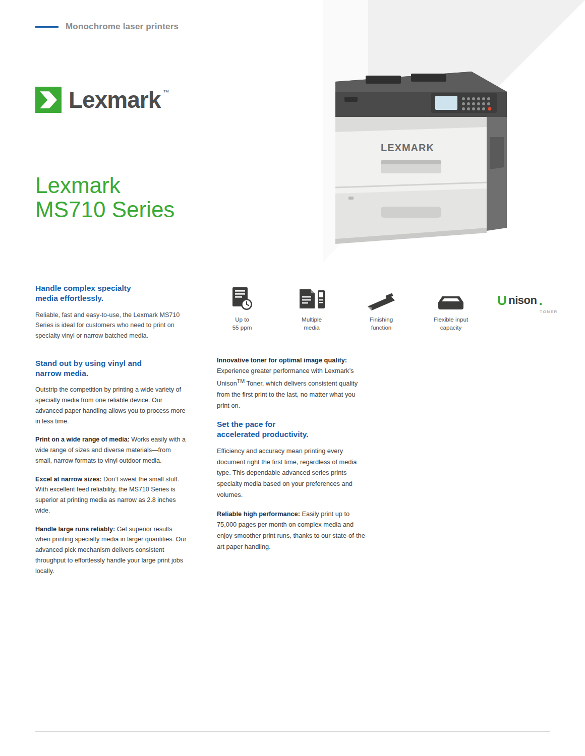Monochrome laser printers
Lexmark™
Lexmark
MS710 Series
LEXMARK
Handle complex specialty
media effortlessly.
Reliable, fast and easy-to-use, the Lexmark MS710 Series is ideal for customers who need to print on specialty vinyl or narrow batched media.
Stand out by using vinyl and
narrow media.
Outstrip the competition by printing a wide variety of specialty media from one reliable device. Our advanced paper handling allows you to process more in less time.
Print on a wide range of media: Works easily with a wide range of sizes and diverse materials—from small, narrow formats to vinyl outdoor media.
Excel at narrow sizes: Don’t sweat the small stuff. With excellent feed reliability, the MS710 Series is superior at printing media as narrow as 2.8 inches wide.
Handle large runs reliably: Get superior results when printing specialty media in larger quantities. Our advanced pick mechanism delivers consistent throughput to effortlessly handle your large print jobs locally.
Up to
55 ppm
Multiple
media
Finishing
function
Flexible input
capacity
Unison.
TONER
Innovative toner for optimal image quality: Experience greater performance with Lexmark’s UnisonTM Toner, which delivers consistent quality from the first print to the last, no matter what you print on.
Set the pace for
accelerated productivity.
Efficiency and accuracy mean printing every document right the first time, regardless of media type. This dependable advanced series prints specialty media based on your preferences and volumes.
Reliable high performance: Easily print up to 75,000 pages per month on complex media and enjoy smoother print runs, thanks to our state-of-the-art paper handling.